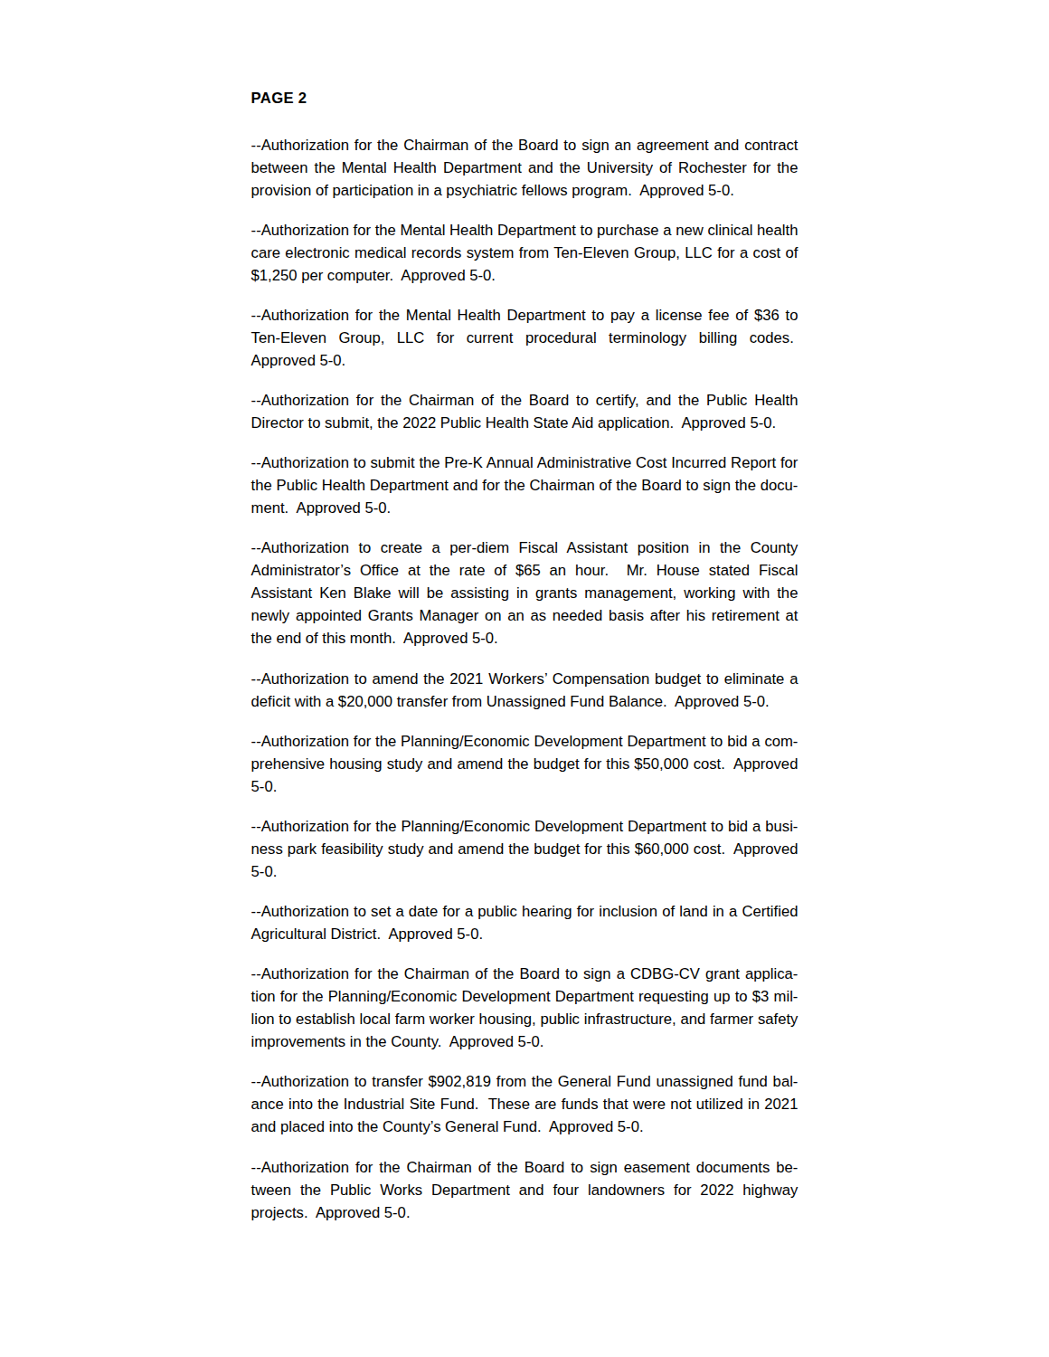PAGE 2
Authorization for the Chairman of the Board to sign an agreement and contract between the Mental Health Department and the University of Rochester for the provision of participation in a psychiatric fellows program. Approved 5-0.
Authorization for the Mental Health Department to purchase a new clinical health care electronic medical records system from Ten-Eleven Group, LLC for a cost of $1,250 per computer. Approved 5-0.
Authorization for the Mental Health Department to pay a license fee of $36 to Ten-Eleven Group, LLC for current procedural terminology billing codes. Approved 5-0.
Authorization for the Chairman of the Board to certify, and the Public Health Director to submit, the 2022 Public Health State Aid application. Approved 5-0.
Authorization to submit the Pre-K Annual Administrative Cost Incurred Report for the Public Health Department and for the Chairman of the Board to sign the document. Approved 5-0.
Authorization to create a per-diem Fiscal Assistant position in the County Administrator’s Office at the rate of $65 an hour. Mr. House stated Fiscal Assistant Ken Blake will be assisting in grants management, working with the newly appointed Grants Manager on an as needed basis after his retirement at the end of this month. Approved 5-0.
Authorization to amend the 2021 Workers’ Compensation budget to eliminate a deficit with a $20,000 transfer from Unassigned Fund Balance. Approved 5-0.
Authorization for the Planning/Economic Development Department to bid a comprehensive housing study and amend the budget for this $50,000 cost. Approved 5-0.
Authorization for the Planning/Economic Development Department to bid a business park feasibility study and amend the budget for this $60,000 cost. Approved 5-0.
Authorization to set a date for a public hearing for inclusion of land in a Certified Agricultural District. Approved 5-0.
Authorization for the Chairman of the Board to sign a CDBG-CV grant application for the Planning/Economic Development Department requesting up to $3 million to establish local farm worker housing, public infrastructure, and farmer safety improvements in the County. Approved 5-0.
Authorization to transfer $902,819 from the General Fund unassigned fund balance into the Industrial Site Fund. These are funds that were not utilized in 2021 and placed into the County’s General Fund. Approved 5-0.
Authorization for the Chairman of the Board to sign easement documents between the Public Works Department and four landowners for 2022 highway projects. Approved 5-0.